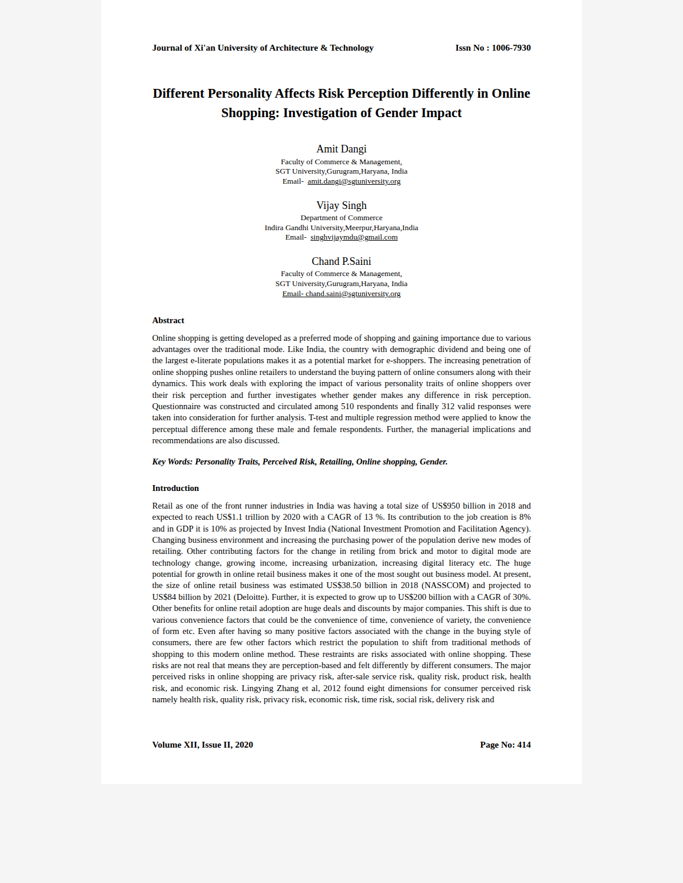Journal of Xi'an University of Architecture & Technology
Issn No : 1006-7930
Different Personality Affects Risk Perception Differently in Online Shopping: Investigation of Gender Impact
Amit Dangi
Faculty of Commerce & Management,
SGT University,Gurugram,Haryana, India
Email- amit.dangi@sgtuniversity.org
Vijay Singh
Department of Commerce
Indira Gandhi University,Meerpur,Haryana,India
Email- singhvijaymdu@gmail.com
Chand P.Saini
Faculty of Commerce & Management,
SGT University,Gurugram,Haryana, India
Email- chand.saini@sgtuniversity.org
Abstract
Online shopping is getting developed as a preferred mode of shopping and gaining importance due to various advantages over the traditional mode. Like India, the country with demographic dividend and being one of the largest e-literate populations makes it as a potential market for e-shoppers. The increasing penetration of online shopping pushes online retailers to understand the buying pattern of online consumers along with their dynamics. This work deals with exploring the impact of various personality traits of online shoppers over their risk perception and further investigates whether gender makes any difference in risk perception. Questionnaire was constructed and circulated among 510 respondents and finally 312 valid responses were taken into consideration for further analysis. T-test and multiple regression method were applied to know the perceptual difference among these male and female respondents. Further, the managerial implications and recommendations are also discussed.
Key Words: Personality Traits, Perceived Risk, Retailing, Online shopping, Gender.
Introduction
Retail as one of the front runner industries in India was having a total size of US$950 billion in 2018 and expected to reach US$1.1 trillion by 2020 with a CAGR of 13 %. Its contribution to the job creation is 8% and in GDP it is 10% as projected by Invest India (National Investment Promotion and Facilitation Agency). Changing business environment and increasing the purchasing power of the population derive new modes of retailing. Other contributing factors for the change in retiling from brick and motor to digital mode are technology change, growing income, increasing urbanization, increasing digital literacy etc. The huge potential for growth in online retail business makes it one of the most sought out business model. At present, the size of online retail business was estimated US$38.50 billion in 2018 (NASSCOM) and projected to US$84 billion by 2021 (Deloitte). Further, it is expected to grow up to US$200 billion with a CAGR of 30%. Other benefits for online retail adoption are huge deals and discounts by major companies. This shift is due to various convenience factors that could be the convenience of time, convenience of variety, the convenience of form etc. Even after having so many positive factors associated with the change in the buying style of consumers, there are few other factors which restrict the population to shift from traditional methods of shopping to this modern online method. These restraints are risks associated with online shopping. These risks are not real that means they are perception-based and felt differently by different consumers. The major perceived risks in online shopping are privacy risk, after-sale service risk, quality risk, product risk, health risk, and economic risk. Lingying Zhang et al, 2012 found eight dimensions for consumer perceived risk namely health risk, quality risk, privacy risk, economic risk, time risk, social risk, delivery risk and
Volume XII, Issue II, 2020
Page No: 414